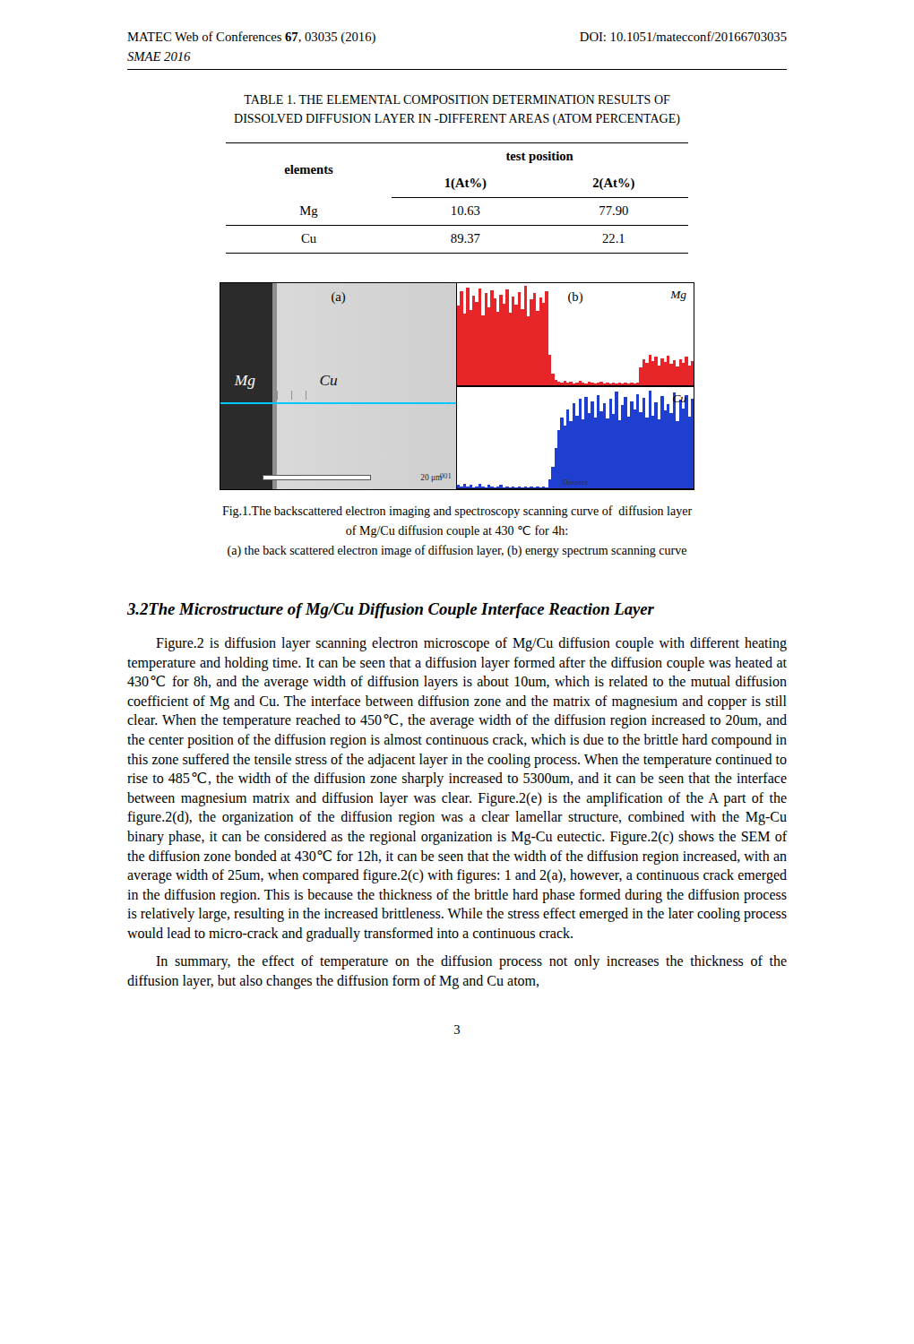MATEC Web of Conferences 67, 03035 (2016)
SMAE 2016
DOI: 10.1051/matecconf/20166703035
TABLE 1. THE ELEMENTAL COMPOSITION DETERMINATION RESULTS OF DISSOLVED DIFFUSION LAYER IN -DIFFERENT AREAS (ATOM PERCENTAGE)
| elements | test position |
| --- | --- |
| 1(At%) | 2(At%) |
| Mg | 10.63 | 77.90 |
| Cu | 89.37 | 22.1 |
(a) Mg Cu 20 μm 001
(b)
Mg
Cu
Distance
Fig.1.The backscattered electron imaging and spectroscopy scanning curve of diffusion layer of Mg/Cu diffusion couple at 430 ℃ for 4h: (a) the back scattered electron image of diffusion layer, (b) energy spectrum scanning curve
3.2The Microstructure of Mg/Cu Diffusion Couple Interface Reaction Layer
Figure.2 is diffusion layer scanning electron microscope of Mg/Cu diffusion couple with different heating temperature and holding time. It can be seen that a diffusion layer formed after the diffusion couple was heated at 430℃ for 8h, and the average width of diffusion layers is about 10um, which is related to the mutual diffusion coefficient of Mg and Cu. The interface between diffusion zone and the matrix of magnesium and copper is still clear. When the temperature reached to 450℃, the average width of the diffusion region increased to 20um, and the center position of the diffusion region is almost continuous crack, which is due to the brittle hard compound in this zone suffered the tensile stress of the adjacent layer in the cooling process. When the temperature continued to rise to 485℃, the width of the diffusion zone sharply increased to 5300um, and it can be seen that the interface between magnesium matrix and diffusion layer was clear. Figure.2(e) is the amplification of the A part of the figure.2(d), the organization of the diffusion region was a clear lamellar structure, combined with the Mg-Cu binary phase, it can be considered as the regional organization is Mg-Cu eutectic. Figure.2(c) shows the SEM of the diffusion zone bonded at 430℃ for 12h, it can be seen that the width of the diffusion region increased, with an average width of 25um, when compared figure.2(c) with figures: 1 and 2(a), however, a continuous crack emerged in the diffusion region. This is because the thickness of the brittle hard phase formed during the diffusion process is relatively large, resulting in the increased brittleness. While the stress effect emerged in the later cooling process would lead to micro-crack and gradually transformed into a continuous crack.
In summary, the effect of temperature on the diffusion process not only increases the thickness of the diffusion layer, but also changes the diffusion form of Mg and Cu atom,
3